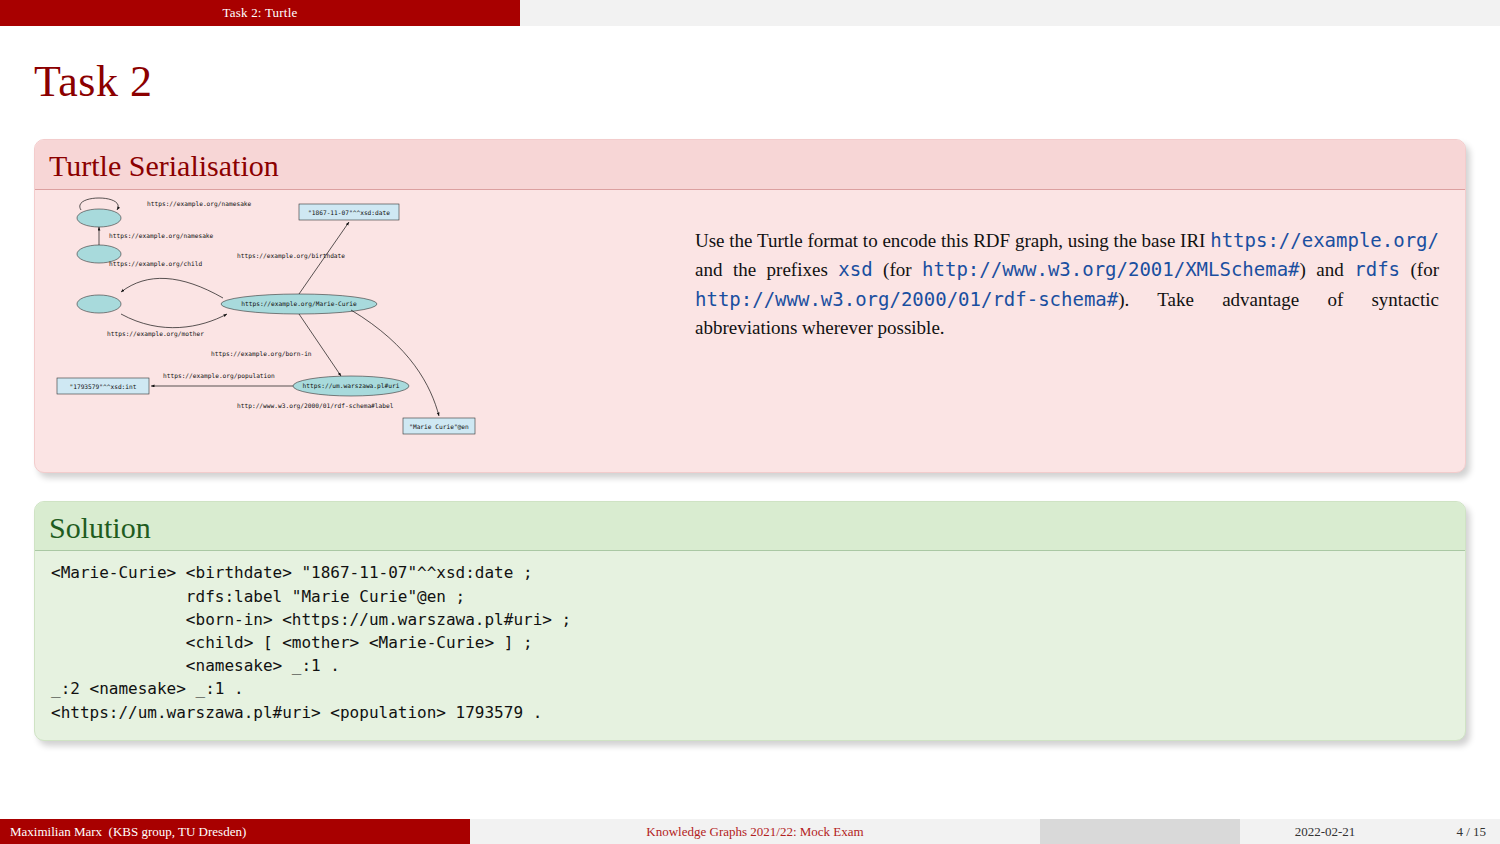Task 2: Turtle
Task 2
Turtle Serialisation
https://example.org/Marie-Curie https://um.warszawa.pl#uri "1867-11-07"^^xsd:date "1793579"^^xsd:int "Marie Curie"@en https://example.org/namesake https://example.org/namesake https://example.org/child https://example.org/mother https://example.org/birthdate https://example.org/born-in https://example.org/population http://www.w3.org/2000/01/rdf-schema#label
Use the Turtle format to encode this RDF graph, using the base IRI https://example.org/ and the prefixes xsd (for http://www.w3.org/2001/XMLSchema#) and rdfs (for http://www.w3.org/2000/01/rdf-schema#). Take advantage of syntactic abbreviations wherever possible.
Solution
<Marie-Curie> <birthdate> "1867-11-07"^^xsd:date ;
              rdfs:label "Marie Curie"@en ;
              <born-in> <https://um.warszawa.pl#uri> ;
              <child> [ <mother> <Marie-Curie> ] ;
              <namesake> _:1 .
_:2 <namesake> _:1 .
<https://um.warszawa.pl#uri> <population> 1793579 .
Maximilian Marx (KBS group, TU Dresden)
Knowledge Graphs 2021/22: Mock Exam
2022-02-21
4 / 15